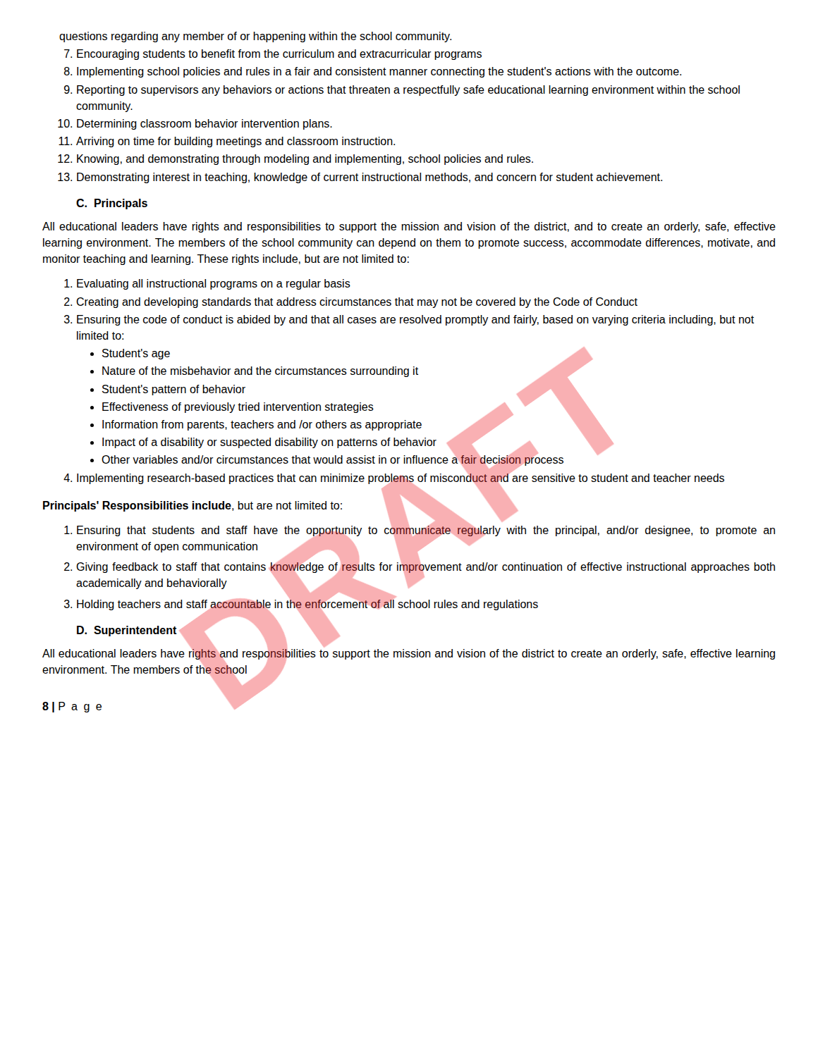DRAFT
questions regarding any member of or happening within the school community.
Encouraging students to benefit from the curriculum and extracurricular programs
Implementing school policies and rules in a fair and consistent manner connecting the student's actions with the outcome.
Reporting to supervisors any behaviors or actions that threaten a respectfully safe educational learning environment within the school community.
Determining classroom behavior intervention plans.
Arriving on time for building meetings and classroom instruction.
Knowing, and demonstrating through modeling and implementing, school policies and rules.
Demonstrating interest in teaching, knowledge of current instructional methods, and concern for student achievement.
C. Principals
All educational leaders have rights and responsibilities to support the mission and vision of the district, and to create an orderly, safe, effective learning environment. The members of the school community can depend on them to promote success, accommodate differences, motivate, and monitor teaching and learning. These rights include, but are not limited to:
Evaluating all instructional programs on a regular basis
Creating and developing standards that address circumstances that may not be covered by the Code of Conduct
Ensuring the code of conduct is abided by and that all cases are resolved promptly and fairly, based on varying criteria including, but not limited to:
Student's age
Nature of the misbehavior and the circumstances surrounding it
Student's pattern of behavior
Effectiveness of previously tried intervention strategies
Information from parents, teachers and /or others as appropriate
Impact of a disability or suspected disability on patterns of behavior
Other variables and/or circumstances that would assist in or influence a fair decision process
Implementing research-based practices that can minimize problems of misconduct and are sensitive to student and teacher needs
Principals' Responsibilities include, but are not limited to:
Ensuring that students and staff have the opportunity to communicate regularly with the principal, and/or designee, to promote an environment of open communication
Giving feedback to staff that contains knowledge of results for improvement and/or continuation of effective instructional approaches both academically and behaviorally
Holding teachers and staff accountable in the enforcement of all school rules and regulations
D. Superintendent
All educational leaders have rights and responsibilities to support the mission and vision of the district to create an orderly, safe, effective learning environment. The members of the school
8 | P a g e